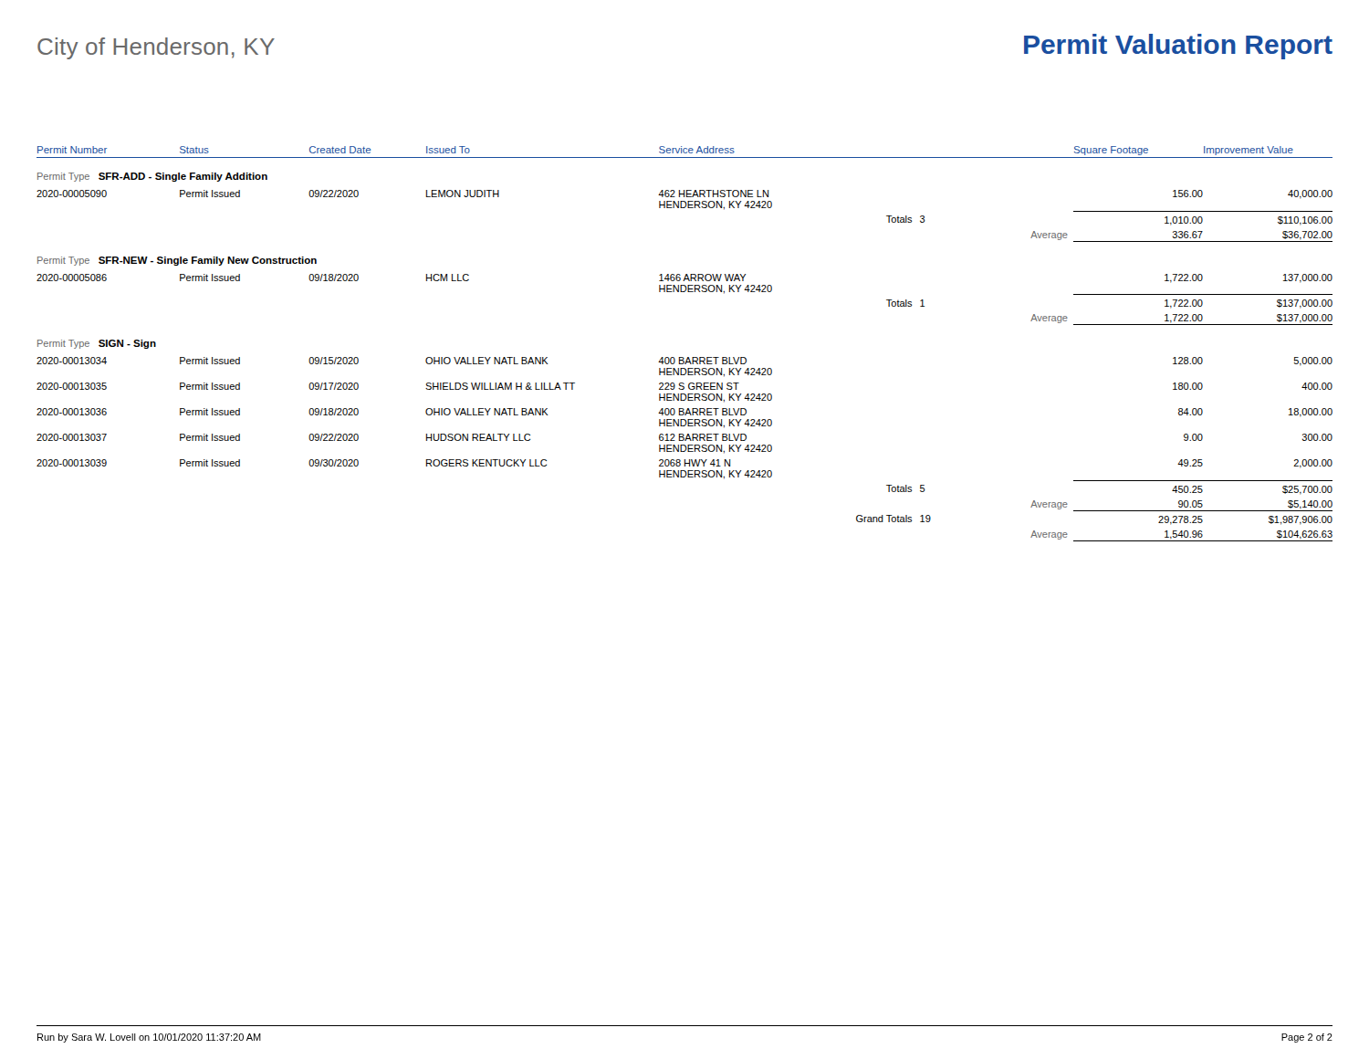City of Henderson, KY
Permit Valuation Report
| Permit Number | Status | Created Date | Issued To | Service Address | | | Square Footage | Improvement Value |
| --- | --- | --- | --- | --- | --- | --- | --- | --- |
| Permit Type SFR-ADD - Single Family Addition |
| 2020-00005090 | Permit Issued | 09/22/2020 | LEMON JUDITH | 462 HEARTHSTONE LN HENDERSON, KY 42420 | | | 156.00 | 40,000.00 |
| | Totals | 3 | | 1,010.00 | $110,106.00 |
| | Average | 336.67 | $36,702.00 |
| Permit Type SFR-NEW - Single Family New Construction |
| 2020-00005086 | Permit Issued | 09/18/2020 | HCM LLC | 1466 ARROW WAY HENDERSON, KY 42420 | | | 1,722.00 | 137,000.00 |
| | Totals | 1 | | 1,722.00 | $137,000.00 |
| | Average | 1,722.00 | $137,000.00 |
| Permit Type SIGN - Sign |
| 2020-00013034 | Permit Issued | 09/15/2020 | OHIO VALLEY NATL BANK | 400 BARRET BLVD HENDERSON, KY 42420 | | | 128.00 | 5,000.00 |
| 2020-00013035 | Permit Issued | 09/17/2020 | SHIELDS WILLIAM H & LILLA TT | 229 S GREEN ST HENDERSON, KY 42420 | | | 180.00 | 400.00 |
| 2020-00013036 | Permit Issued | 09/18/2020 | OHIO VALLEY NATL BANK | 400 BARRET BLVD HENDERSON, KY 42420 | | | 84.00 | 18,000.00 |
| 2020-00013037 | Permit Issued | 09/22/2020 | HUDSON REALTY LLC | 612 BARRET BLVD HENDERSON, KY 42420 | | | 9.00 | 300.00 |
| 2020-00013039 | Permit Issued | 09/30/2020 | ROGERS KENTUCKY LLC | 2068 HWY 41 N HENDERSON, KY 42420 | | | 49.25 | 2,000.00 |
| | Totals | 5 | | 450.25 | $25,700.00 |
| | Average | 90.05 | $5,140.00 |
| | Grand Totals | 19 | | 29,278.25 | $1,987,906.00 |
| | Average | 1,540.96 | $104,626.63 |
Run by Sara W. Lovell on 10/01/2020 11:37:20 AM Page 2 of 2